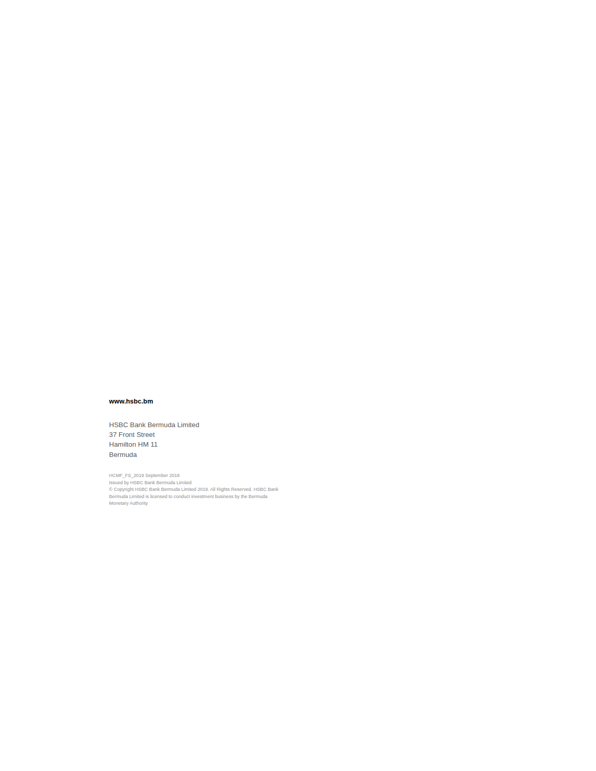www.hsbc.bm
HSBC Bank Bermuda Limited
37 Front Street
Hamilton HM 11
Bermuda
HCMF_FS_2019 September 2019
Issued by HSBC Bank Bermuda Limited
© Copyright HSBC Bank Bermuda Limited 2019. All Rights Reserved. HSBC Bank Bermuda Limited is licensed to conduct investment business by the Bermuda Monetary Authority